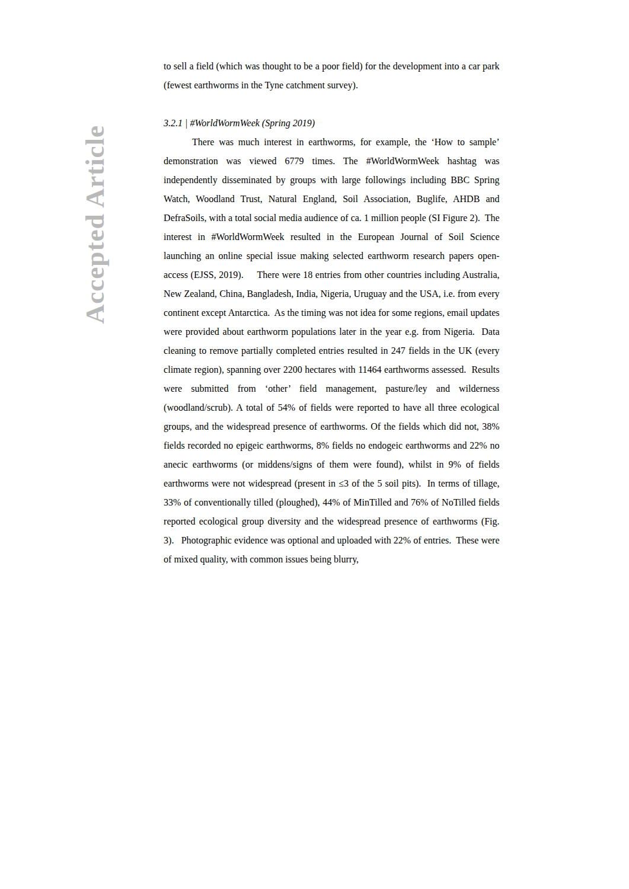Accepted Article
to sell a field (which was thought to be a poor field) for the development into a car park (fewest earthworms in the Tyne catchment survey).
3.2.1 | #WorldWormWeek (Spring 2019)
There was much interest in earthworms, for example, the ‘How to sample’ demonstration was viewed 6779 times. The #WorldWormWeek hashtag was independently disseminated by groups with large followings including BBC Spring Watch, Woodland Trust, Natural England, Soil Association, Buglife, AHDB and DefraSoils, with a total social media audience of ca. 1 million people (SI Figure 2). The interest in #WorldWormWeek resulted in the European Journal of Soil Science launching an online special issue making selected earthworm research papers open-access (EJSS, 2019). There were 18 entries from other countries including Australia, New Zealand, China, Bangladesh, India, Nigeria, Uruguay and the USA, i.e. from every continent except Antarctica. As the timing was not idea for some regions, email updates were provided about earthworm populations later in the year e.g. from Nigeria. Data cleaning to remove partially completed entries resulted in 247 fields in the UK (every climate region), spanning over 2200 hectares with 11464 earthworms assessed. Results were submitted from ‘other’ field management, pasture/ley and wilderness (woodland/scrub). A total of 54% of fields were reported to have all three ecological groups, and the widespread presence of earthworms. Of the fields which did not, 38% fields recorded no epigeic earthworms, 8% fields no endogeic earthworms and 22% no anecic earthworms (or middens/signs of them were found), whilst in 9% of fields earthworms were not widespread (present in ≤3 of the 5 soil pits). In terms of tillage, 33% of conventionally tilled (ploughed), 44% of MinTilled and 76% of NoTilled fields reported ecological group diversity and the widespread presence of earthworms (Fig. 3). Photographic evidence was optional and uploaded with 22% of entries. These were of mixed quality, with common issues being blurry,